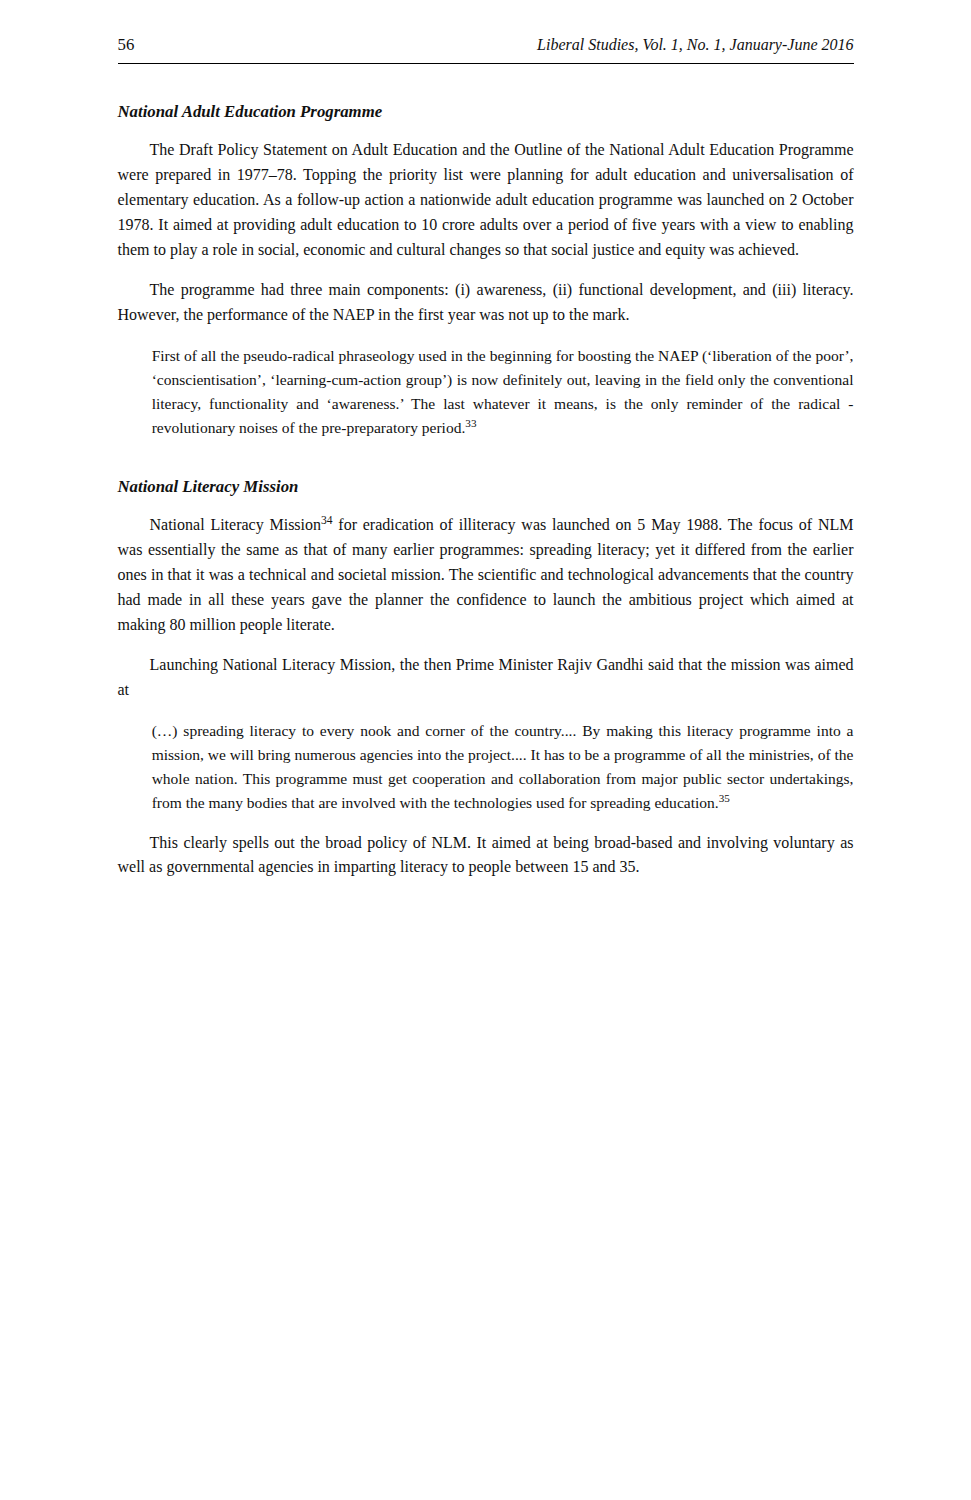56 Liberal Studies, Vol. 1, No. 1, January-June 2016
National Adult Education Programme
The Draft Policy Statement on Adult Education and the Outline of the National Adult Education Programme were prepared in 1977–78. Topping the priority list were planning for adult education and universalisation of elementary education. As a follow-up action a nationwide adult education programme was launched on 2 October 1978. It aimed at providing adult education to 10 crore adults over a period of five years with a view to enabling them to play a role in social, economic and cultural changes so that social justice and equity was achieved.
The programme had three main components: (i) awareness, (ii) functional development, and (iii) literacy. However, the performance of the NAEP in the first year was not up to the mark.
First of all the pseudo-radical phraseology used in the beginning for boosting the NAEP (‘liberation of the poor’, ‘conscientisation’, ‘learning-cum-action group’) is now definitely out, leaving in the field only the conventional literacy, functionality and ‘awareness.’ The last whatever it means, is the only reminder of the radical -revolutionary noises of the pre-preparatory period.33
National Literacy Mission
National Literacy Mission34 for eradication of illiteracy was launched on 5 May 1988. The focus of NLM was essentially the same as that of many earlier programmes: spreading literacy; yet it differed from the earlier ones in that it was a technical and societal mission. The scientific and technological advancements that the country had made in all these years gave the planner the confidence to launch the ambitious project which aimed at making 80 million people literate.
Launching National Literacy Mission, the then Prime Minister Rajiv Gandhi said that the mission was aimed at
(…) spreading literacy to every nook and corner of the country.... By making this literacy programme into a mission, we will bring numerous agencies into the project.... It has to be a programme of all the ministries, of the whole nation. This programme must get cooperation and collaboration from major public sector undertakings, from the many bodies that are involved with the technologies used for spreading education.35
This clearly spells out the broad policy of NLM. It aimed at being broad-based and involving voluntary as well as governmental agencies in imparting literacy to people between 15 and 35.